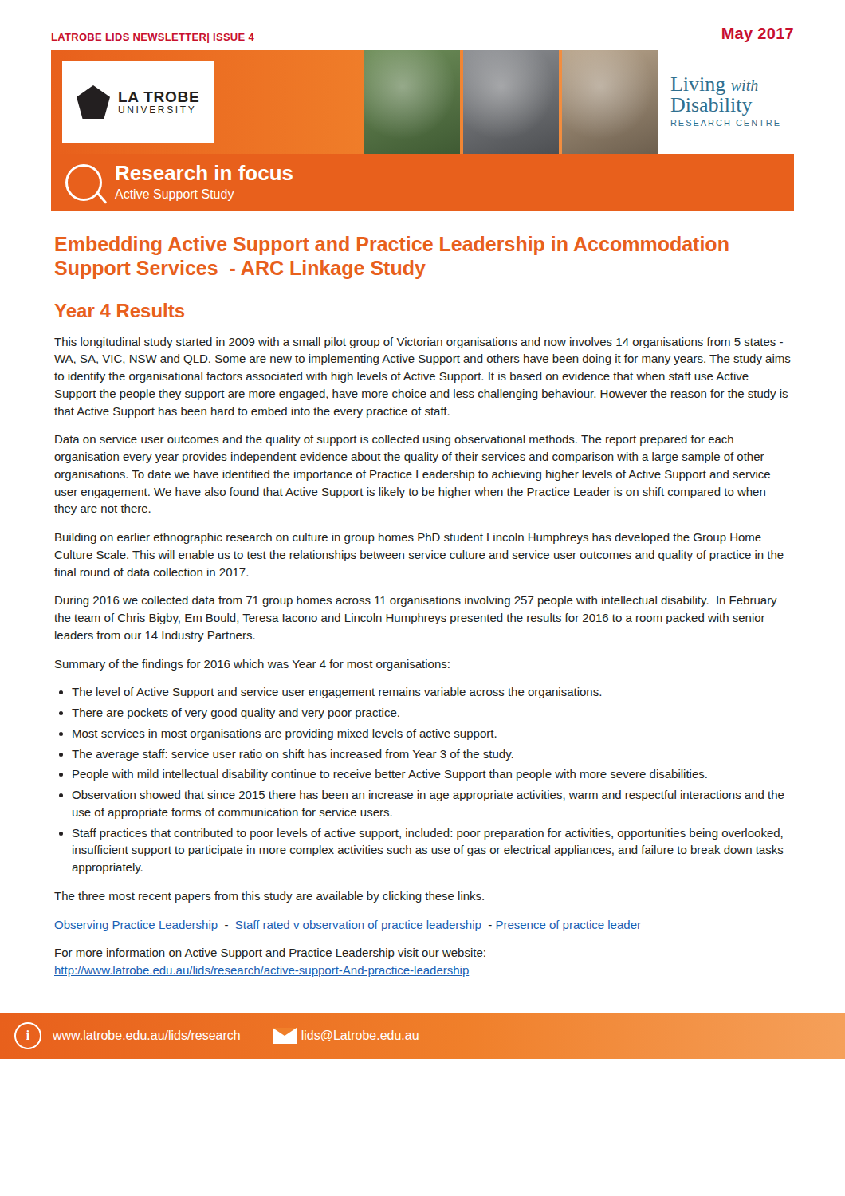LaTrobe LIDS Newsletter| Issue 4
May 2017
LA TROBE
UNIVERSITY
Living with
Disability
RESEARCH CENTRE
Research in focus
Active Support Study
Embedding Active Support and Practice Leadership in Accommodation Support Services - ARC Linkage Study
Year 4 Results
This longitudinal study started in 2009 with a small pilot group of Victorian organisations and now involves 14 organisations from 5 states - WA, SA, VIC, NSW and QLD. Some are new to implementing Active Support and others have been doing it for many years. The study aims to identify the organisational factors associated with high levels of Active Support. It is based on evidence that when staff use Active Support the people they support are more engaged, have more choice and less challenging behaviour. However the reason for the study is that Active Support has been hard to embed into the every practice of staff.
Data on service user outcomes and the quality of support is collected using observational methods. The report prepared for each organisation every year provides independent evidence about the quality of their services and comparison with a large sample of other organisations. To date we have identified the importance of Practice Leadership to achieving higher levels of Active Support and service user engagement. We have also found that Active Support is likely to be higher when the Practice Leader is on shift compared to when they are not there.
Building on earlier ethnographic research on culture in group homes PhD student Lincoln Humphreys has developed the Group Home Culture Scale. This will enable us to test the relationships between service culture and service user outcomes and quality of practice in the final round of data collection in 2017.
During 2016 we collected data from 71 group homes across 11 organisations involving 257 people with intellectual disability. In February the team of Chris Bigby, Em Bould, Teresa Iacono and Lincoln Humphreys presented the results for 2016 to a room packed with senior leaders from our 14 Industry Partners.
Summary of the findings for 2016 which was Year 4 for most organisations:
The level of Active Support and service user engagement remains variable across the organisations.
There are pockets of very good quality and very poor practice.
Most services in most organisations are providing mixed levels of active support.
The average staff: service user ratio on shift has increased from Year 3 of the study.
People with mild intellectual disability continue to receive better Active Support than people with more severe disabilities.
Observation showed that since 2015 there has been an increase in age appropriate activities, warm and respectful interactions and the use of appropriate forms of communication for service users.
Staff practices that contributed to poor levels of active support, included: poor preparation for activities, opportunities being overlooked, insufficient support to participate in more complex activities such as use of gas or electrical appliances, and failure to break down tasks appropriately.
The three most recent papers from this study are available by clicking these links.
Observing Practice Leadership - Staff rated v observation of practice leadership - Presence of practice leader
For more information on Active Support and Practice Leadership visit our website:
http://www.latrobe.edu.au/lids/research/active-support-And-practice-leadership
i
www.latrobe.edu.au/lids/research
lids@Latrobe.edu.au